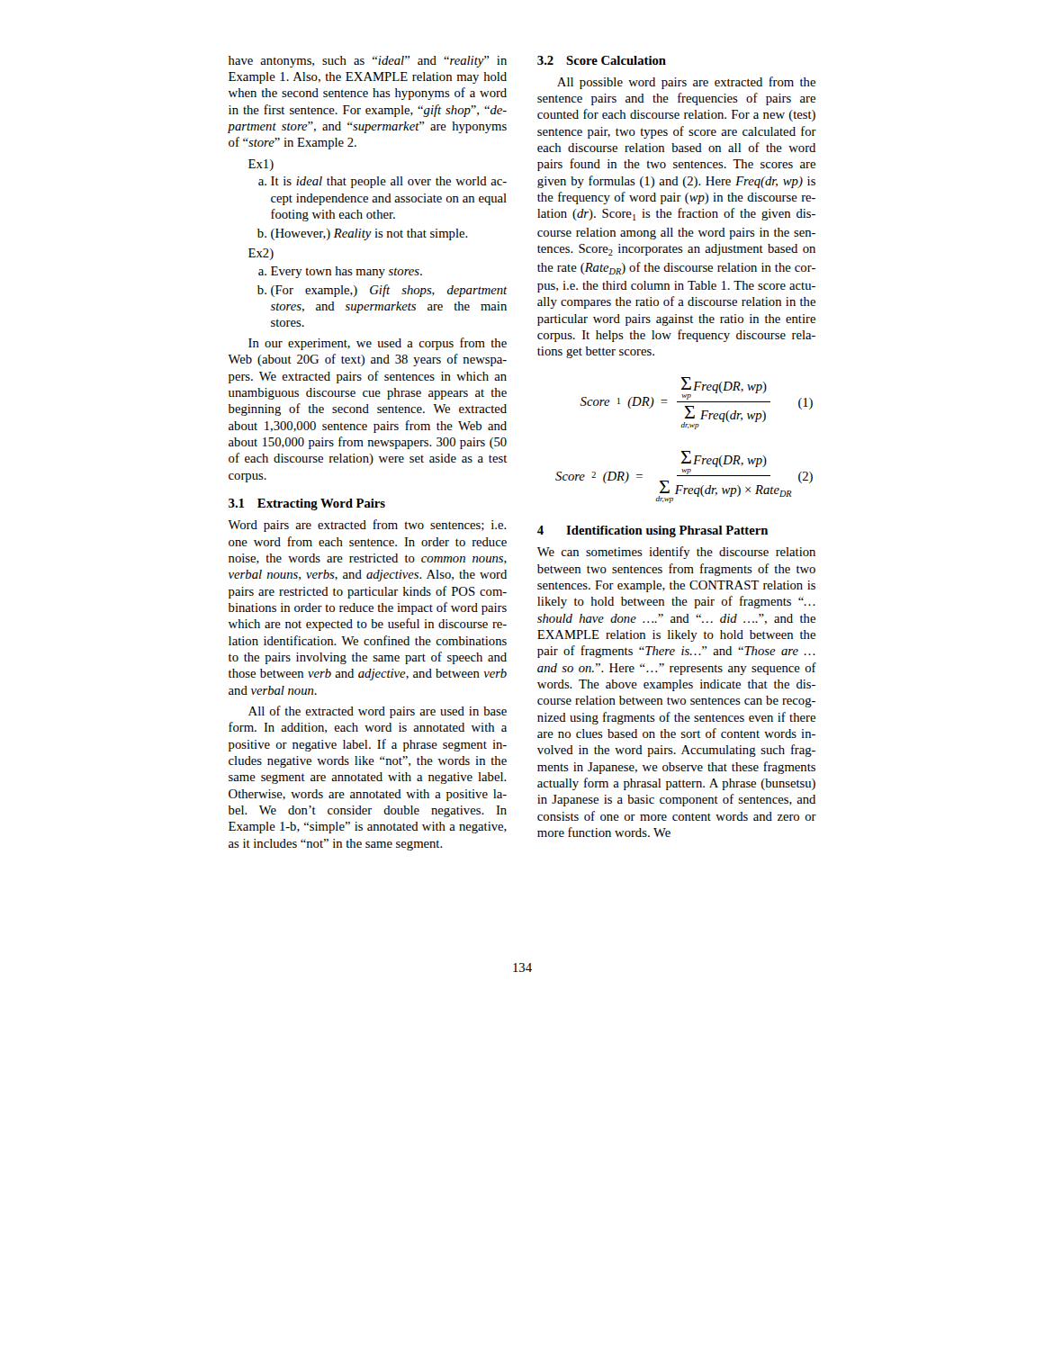have antonyms, such as “ideal” and “reality” in Example 1. Also, the EXAMPLE relation may hold when the second sentence has hyponyms of a word in the first sentence. For example, “gift shop”, “department store”, and “supermarket” are hyponyms of “store” in Example 2.
Ex1)
It is ideal that people all over the world accept independence and associate on an equal footing with each other.
(However,) Reality is not that simple.
Ex2)
Every town has many stores.
(For example,) Gift shops, department stores, and supermarkets are the main stores.
In our experiment, we used a corpus from the Web (about 20G of text) and 38 years of newspapers. We extracted pairs of sentences in which an unambiguous discourse cue phrase appears at the beginning of the second sentence. We extracted about 1,300,000 sentence pairs from the Web and about 150,000 pairs from newspapers. 300 pairs (50 of each discourse relation) were set aside as a test corpus.
3.1 Extracting Word Pairs
Word pairs are extracted from two sentences; i.e. one word from each sentence. In order to reduce noise, the words are restricted to common nouns, verbal nouns, verbs, and adjectives. Also, the word pairs are restricted to particular kinds of POS combinations in order to reduce the impact of word pairs which are not expected to be useful in discourse relation identification. We confined the combinations to the pairs involving the same part of speech and those between verb and adjective, and between verb and verbal noun.
All of the extracted word pairs are used in base form. In addition, each word is annotated with a positive or negative label. If a phrase segment includes negative words like “not”, the words in the same segment are annotated with a negative label. Otherwise, words are annotated with a positive label. We don’t consider double negatives. In Example 1-b, “simple” is annotated with a negative, as it includes “not” in the same segment.
3.2 Score Calculation
All possible word pairs are extracted from the sentence pairs and the frequencies of pairs are counted for each discourse relation. For a new (test) sentence pair, two types of score are calculated for each discourse relation based on all of the word pairs found in the two sentences. The scores are given by formulas (1) and (2). Here Freq(dr, wp) is the frequency of word pair (wp) in the discourse relation (dr). Score1 is the fraction of the given discourse relation among all the word pairs in the sentences. Score2 incorporates an adjustment based on the rate (RateDR) of the discourse relation in the corpus, i.e. the third column in Table 1. The score actually compares the ratio of a discourse relation in the particular word pairs against the ratio in the entire corpus. It helps the low frequency discourse relations get better scores.
Score1(DR) = Σwp Freq(DR, wp) Σdr,wp Freq(dr, wp)
(1)
Score2(DR) = Σwp Freq(DR, wp) Σdr,wp Freq(dr, wp) × RateDR
(2)
4 Identification using Phrasal Pattern
We can sometimes identify the discourse relation between two sentences from fragments of the two sentences. For example, the CONTRAST relation is likely to hold between the pair of fragments “… should have done ….” and “… did ….”, and the EXAMPLE relation is likely to hold between the pair of fragments “There is…” and “Those are … and so on.”. Here “…” represents any sequence of words. The above examples indicate that the discourse relation between two sentences can be recognized using fragments of the sentences even if there are no clues based on the sort of content words involved in the word pairs. Accumulating such fragments in Japanese, we observe that these fragments actually form a phrasal pattern. A phrase (bunsetsu) in Japanese is a basic component of sentences, and consists of one or more content words and zero or more function words. We
134